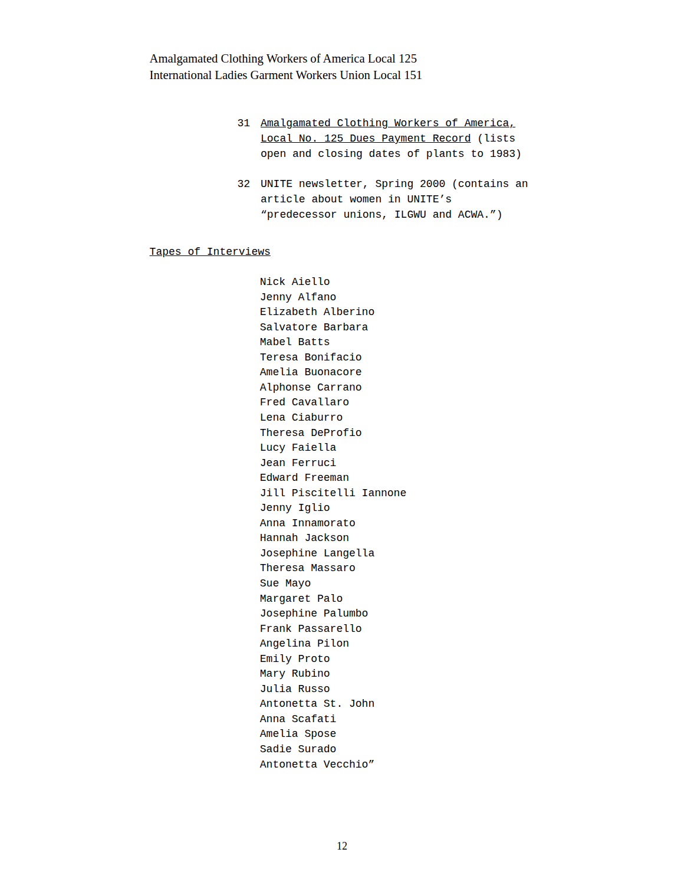Amalgamated Clothing Workers of America Local 125
International Ladies Garment Workers Union Local 151
31
Amalgamated Clothing Workers of America, Local No. 125 Dues Payment Record (lists open and closing dates of plants to 1983)
32
UNITE newsletter, Spring 2000 (contains an article about women in UNITE’s “predecessor unions, ILGWU and ACWA.”)
Tapes of Interviews
Nick Aiello
Jenny Alfano
Elizabeth Alberino
Salvatore Barbara
Mabel Batts
Teresa Bonifacio
Amelia Buonacore
Alphonse Carrano
Fred Cavallaro
Lena Ciaburro
Theresa DeProfio
Lucy Faiella
Jean Ferruci
Edward Freeman
Jill Piscitelli Iannone
Jenny Iglio
Anna Innamorato
Hannah Jackson
Josephine Langella
Theresa Massaro
Sue Mayo
Margaret Palo
Josephine Palumbo
Frank Passarello
Angelina Pilon
Emily Proto
Mary Rubino
Julia Russo
Antonetta St. John
Anna Scafati
Amelia Spose
Sadie Surado
Antonetta Vecchio”
12